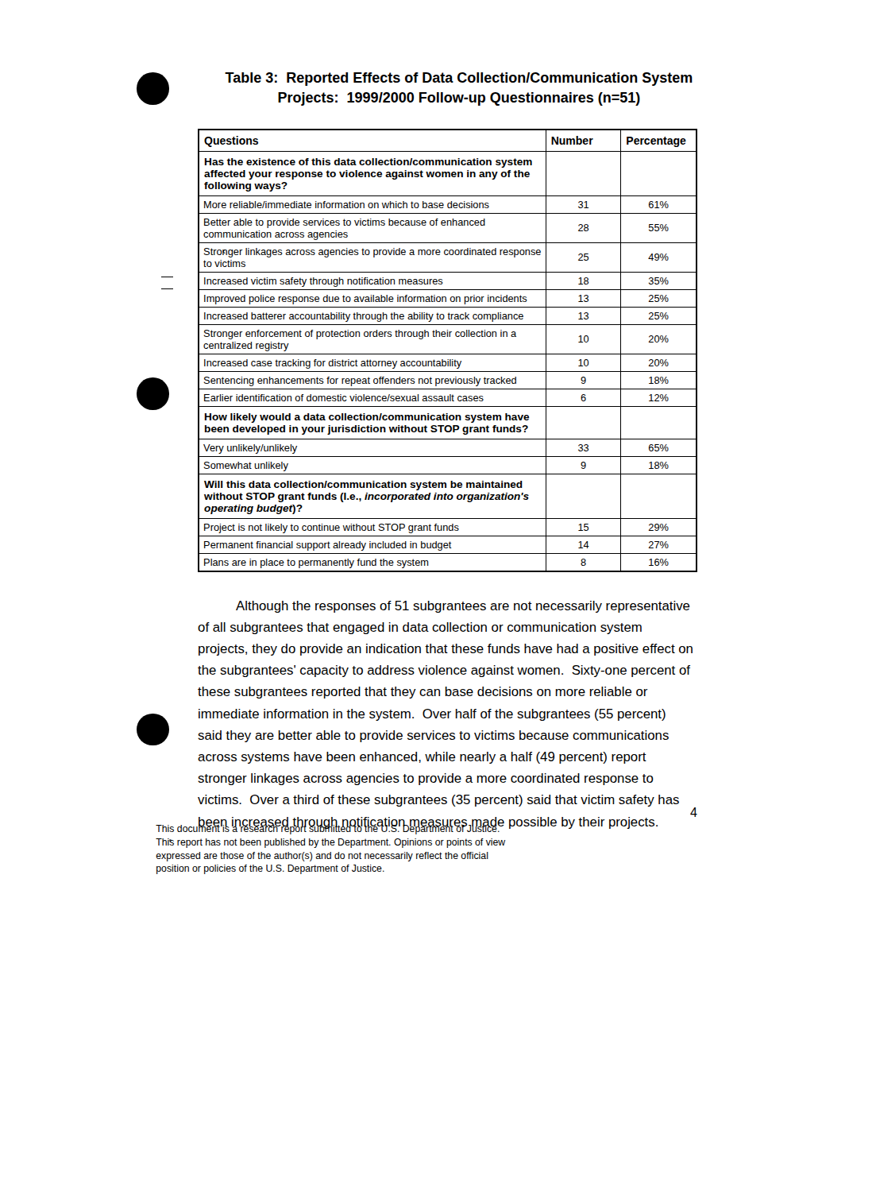Table 3: Reported Effects of Data Collection/Communication System
Projects: 1999/2000 Follow-up Questionnaires (n=51)
| Questions | Number | Percentage |
| --- | --- | --- |
| Has the existence of this data collection/communication system affected your response to violence against women in any of the following ways? | | |
| More reliable/immediate information on which to base decisions | 31 | 61% |
| Better able to provide services to victims because of enhanced communication across agencies | 28 | 55% |
| Stronger linkages across agencies to provide a more coordinated response to victims | 25 | 49% |
| Increased victim safety through notification measures | 18 | 35% |
| Improved police response due to available information on prior incidents | 13 | 25% |
| Increased batterer accountability through the ability to track compliance | 13 | 25% |
| Stronger enforcement of protection orders through their collection in a centralized registry | 10 | 20% |
| Increased case tracking for district attorney accountability | 10 | 20% |
| Sentencing enhancements for repeat offenders not previously tracked | 9 | 18% |
| Earlier identification of domestic violence/sexual assault cases | 6 | 12% |
| How likely would a data collection/communication system have been developed in your jurisdiction without STOP grant funds? | | |
| Very unlikely/unlikely | 33 | 65% |
| Somewhat unlikely | 9 | 18% |
| Will this data collection/communication system be maintained without STOP grant funds (I.e., incorporated into organization's operating budget )? | | |
| Project is not likely to continue without STOP grant funds | 15 | 29% |
| Permanent financial support already included in budget | 14 | 27% |
| Plans are in place to permanently fund the system | 8 | 16% |
Although the responses of 51 subgrantees are not necessarily representative of all subgrantees that engaged in data collection or communication system projects, they do provide an indication that these funds have had a positive effect on the subgrantees' capacity to address violence against women. Sixty-one percent of these subgrantees reported that they can base decisions on more reliable or immediate information in the system. Over half of the subgrantees (55 percent) said they are better able to provide services to victims because communications across systems have been enhanced, while nearly a half (49 percent) report stronger linkages across agencies to provide a more coordinated response to victims. Over a third of these subgrantees (35 percent) said that victim safety has been increased through notification measures made possible by their projects.
4
•
This document is a research report submitted to the U.S. Department of Justice.
This report has not been published by the Department. Opinions or points of view
expressed are those of the author(s) and do not necessarily reflect the official
position or policies of the U.S. Department of Justice.